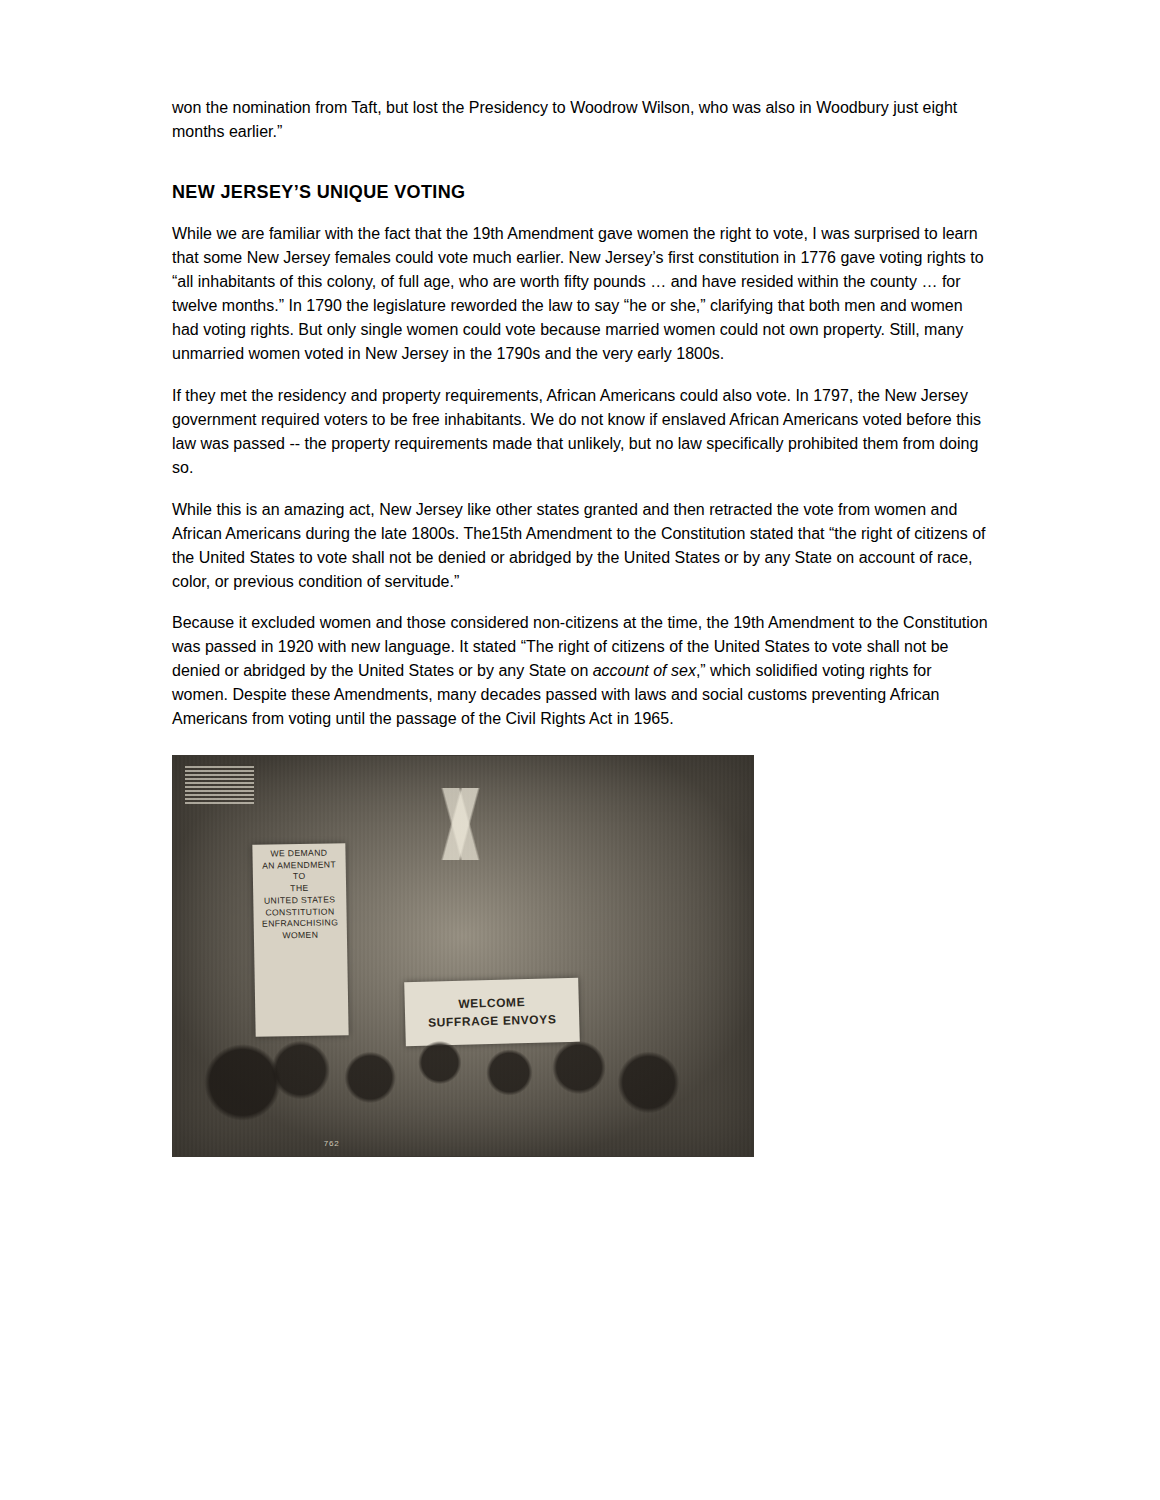won the nomination from Taft, but lost the Presidency to Woodrow Wilson, who was also in Woodbury just eight months earlier.”
NEW JERSEY’S UNIQUE VOTING
While we are familiar with the fact that the 19th Amendment gave women the right to vote, I was surprised to learn that some New Jersey females could vote much earlier. New Jersey’s first constitution in 1776 gave voting rights to “all inhabitants of this colony, of full age, who are worth fifty pounds … and have resided within the county … for twelve months.” In 1790 the legislature reworded the law to say “he or she,” clarifying that both men and women had voting rights. But only single women could vote because married women could not own property. Still, many unmarried women voted in New Jersey in the 1790s and the very early 1800s.
If they met the residency and property requirements, African Americans could also vote. In 1797, the New Jersey government required voters to be free inhabitants. We do not know if enslaved African Americans voted before this law was passed -- the property requirements made that unlikely, but no law specifically prohibited them from doing so.
While this is an amazing act, New Jersey like other states granted and then retracted the vote from women and African Americans during the late 1800s. The15th Amendment to the Constitution stated that “the right of citizens of the United States to vote shall not be denied or abridged by the United States or by any State on account of race, color, or previous condition of servitude.”
Because it excluded women and those considered non-citizens at the time, the 19th Amendment to the Constitution was passed in 1920 with new language. It stated “The right of citizens of the United States to vote shall not be denied or abridged by the United States or by any State on account of sex,” which solidified voting rights for women. Despite these Amendments, many decades passed with laws and social customs preventing African Americans from voting until the passage of the Civil Rights Act in 1965.
WE DEMAND
AN AMENDMENT TO
THE
UNITED STATES
CONSTITUTION
ENFRANCHISING
WOMEN
WELCOME
SUFFRAGE ENVOYS
762